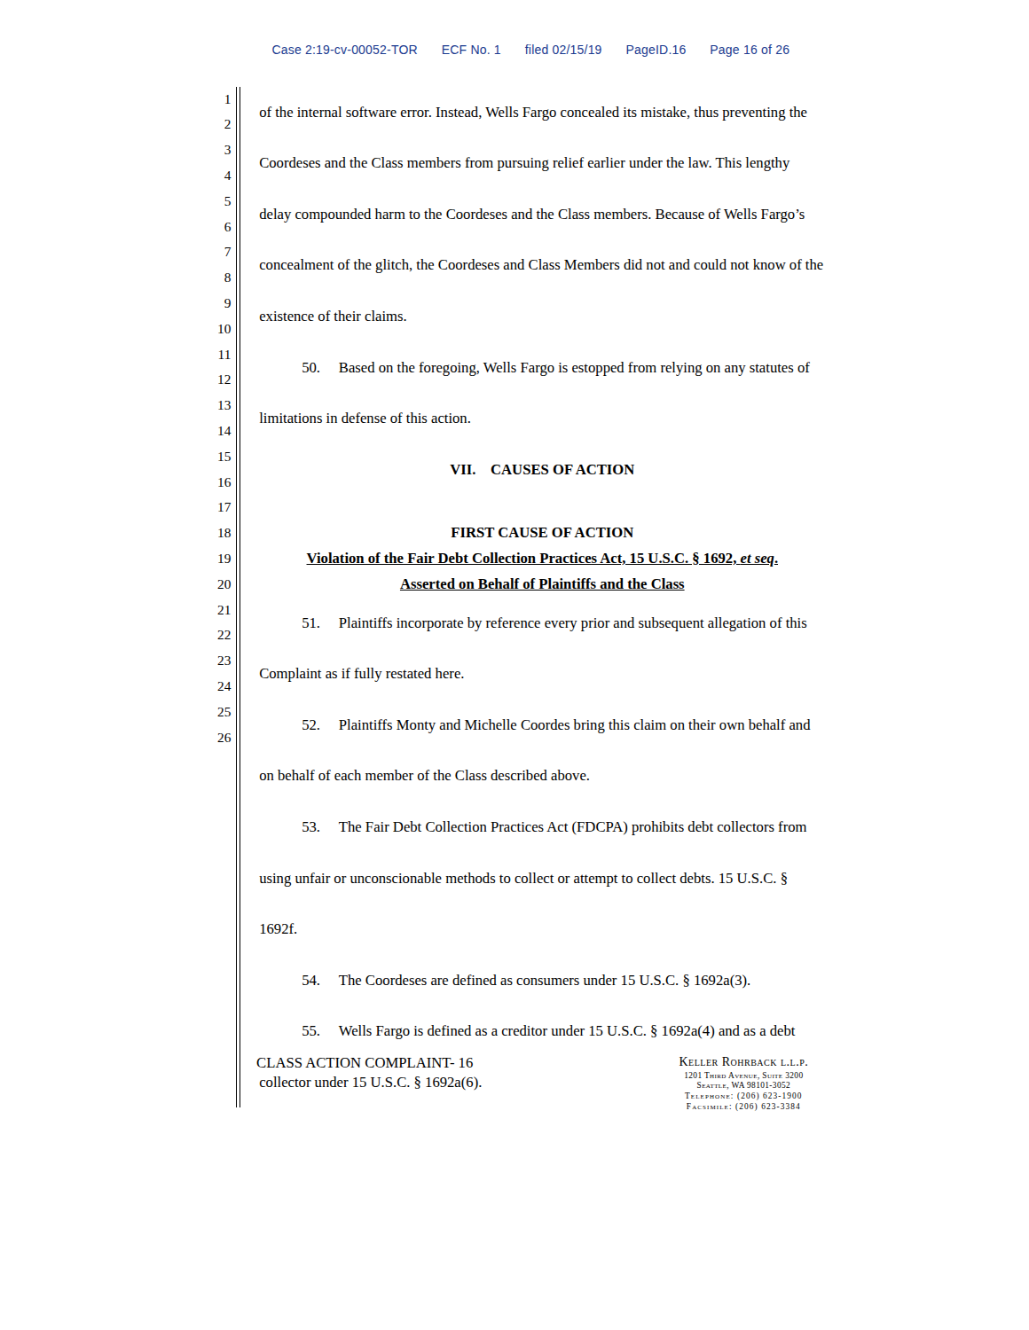Case 2:19-cv-00052-TOR ECF No. 1 filed 02/15/19 PageID.16 Page 16 of 26
1
2
3
4
5
6
7
8
9
10
11
12
13
14
15
16
17
18
19
20
21
22
23
24
25
26
of the internal software error. Instead, Wells Fargo concealed its mistake, thus preventing the Coordeses and the Class members from pursuing relief earlier under the law. This lengthy delay compounded harm to the Coordeses and the Class members. Because of Wells Fargo’s concealment of the glitch, the Coordeses and Class Members did not and could not know of the existence of their claims.
50. Based on the foregoing, Wells Fargo is estopped from relying on any statutes of limitations in defense of this action.
VII. CAUSES OF ACTION
FIRST CAUSE OF ACTION
Violation of the Fair Debt Collection Practices Act, 15 U.S.C. § 1692, et seq.
Asserted on Behalf of Plaintiffs and the Class
51. Plaintiffs incorporate by reference every prior and subsequent allegation of this Complaint as if fully restated here.
52. Plaintiffs Monty and Michelle Coordes bring this claim on their own behalf and on behalf of each member of the Class described above.
53. The Fair Debt Collection Practices Act (FDCPA) prohibits debt collectors from using unfair or unconscionable methods to collect or attempt to collect debts. 15 U.S.C. § 1692f.
54. The Coordeses are defined as consumers under 15 U.S.C. § 1692a(3).
55. Wells Fargo is defined as a creditor under 15 U.S.C. § 1692a(4) and as a debt collector under 15 U.S.C. § 1692a(6).
CLASS ACTION COMPLAINT- 16
Keller Rohrback l.l.p.
1201 Third Avenue, Suite 3200
Seattle, WA 98101-3052
Telephone: (206) 623-1900
Facsimile: (206) 623-3384